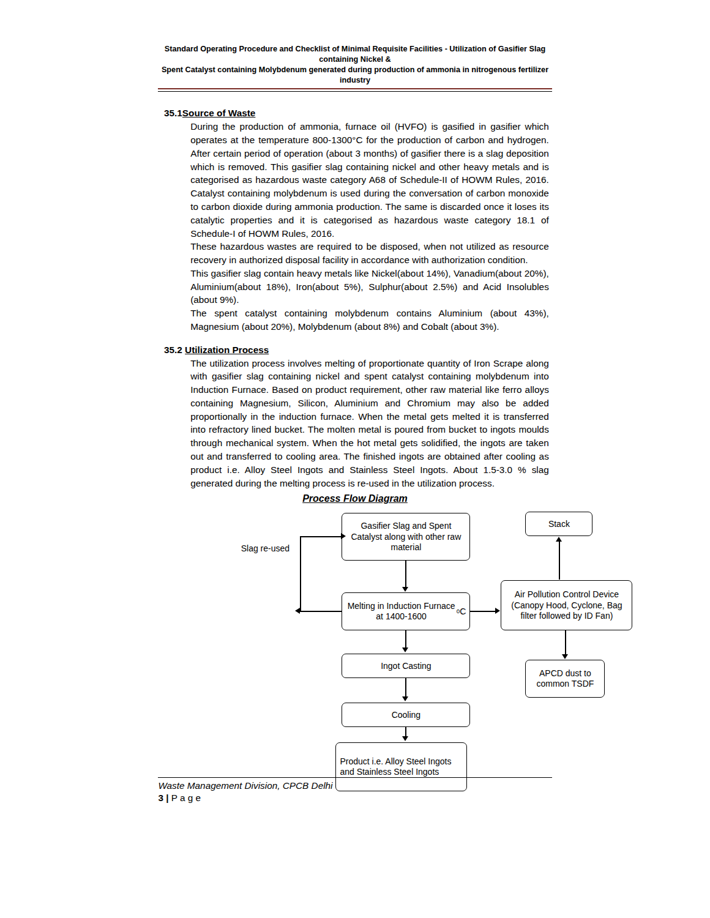Standard Operating Procedure and Checklist of Minimal Requisite Facilities - Utilization of Gasifier Slag containing Nickel &
Spent Catalyst containing Molybdenum generated during production of ammonia in nitrogenous fertilizer industry
35.1Source of Waste
During the production of ammonia, furnace oil (HVFO) is gasified in gasifier which operates at the temperature 800-1300°C for the production of carbon and hydrogen. After certain period of operation (about 3 months) of gasifier there is a slag deposition which is removed. This gasifier slag containing nickel and other heavy metals and is categorised as hazardous waste category A68 of Schedule-II of HOWM Rules, 2016. Catalyst containing molybdenum is used during the conversation of carbon monoxide to carbon dioxide during ammonia production. The same is discarded once it loses its catalytic properties and it is categorised as hazardous waste category 18.1 of Schedule-I of HOWM Rules, 2016.
These hazardous wastes are required to be disposed, when not utilized as resource recovery in authorized disposal facility in accordance with authorization condition.
This gasifier slag contain heavy metals like Nickel(about 14%), Vanadium(about 20%), Aluminium(about 18%), Iron(about 5%), Sulphur(about 2.5%) and Acid Insolubles (about 9%).
The spent catalyst containing molybdenum contains Aluminium (about 43%), Magnesium (about 20%), Molybdenum (about 8%) and Cobalt (about 3%).
35.2 Utilization Process
The utilization process involves melting of proportionate quantity of Iron Scrape along with gasifier slag containing nickel and spent catalyst containing molybdenum into Induction Furnace. Based on product requirement, other raw material like ferro alloys containing Magnesium, Silicon, Aluminium and Chromium may also be added proportionally in the induction furnace. When the metal gets melted it is transferred into refractory lined bucket. The molten metal is poured from bucket to ingots moulds through mechanical system. When the hot metal gets solidified, the ingots are taken out and transferred to cooling area. The finished ingots are obtained after cooling as product i.e. Alloy Steel Ingots and Stainless Steel Ingots. About 1.5-3.0 % slag generated during the melting process is re-used in the utilization process.
Process Flow Diagram
Gasifier Slag and Spent Catalyst along with other raw material
Stack
Melting in Induction Furnace at 1400-16000C
Air Pollution Control Device (Canopy Hood, Cyclone, Bag filter followed by ID Fan)
Ingot Casting
APCD dust to common TSDF
Cooling
Product i.e. Alloy Steel Ingots and Stainless Steel Ingots
Slag re-used
Waste Management Division, CPCB Delhi
3 | P a g e